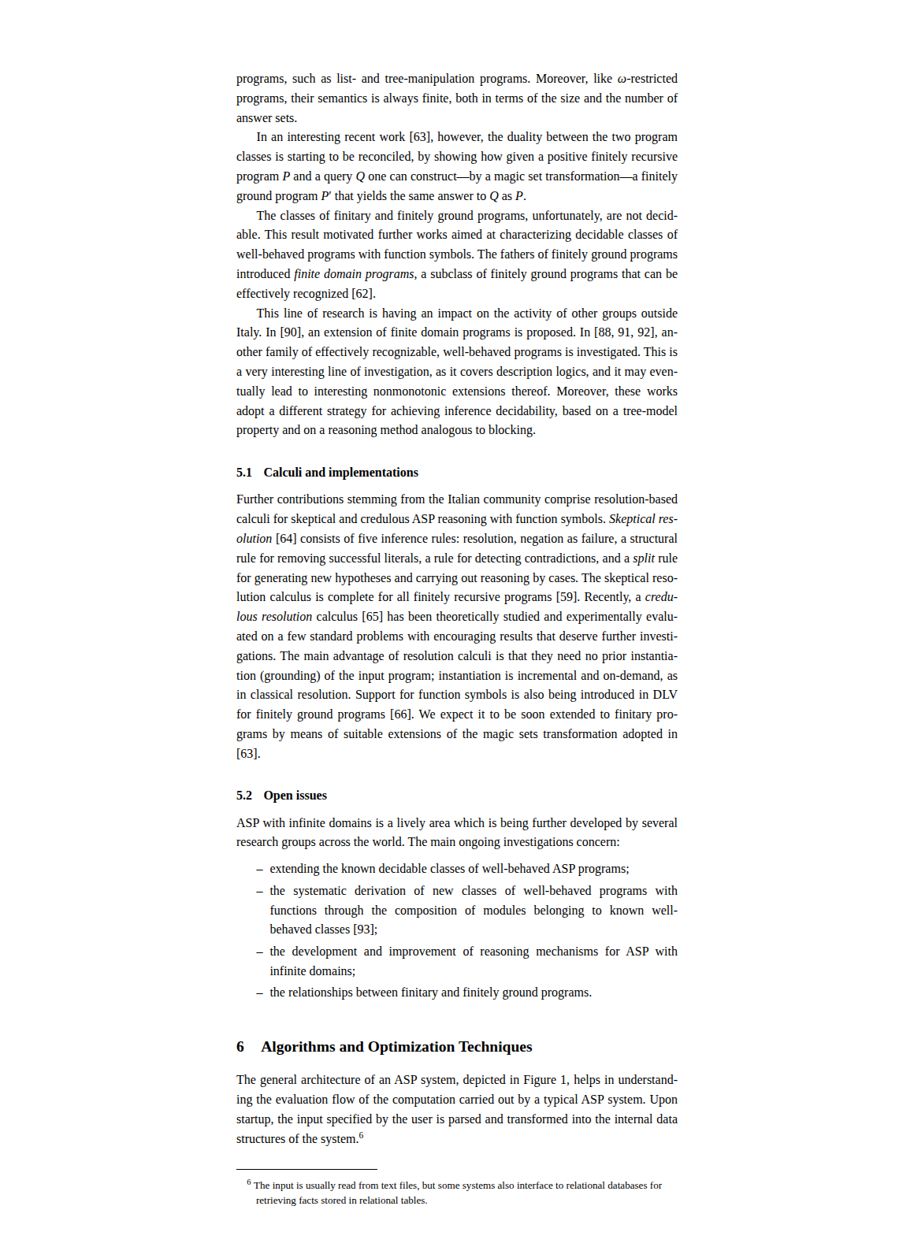programs, such as list- and tree-manipulation programs. Moreover, like ω-restricted programs, their semantics is always finite, both in terms of the size and the number of answer sets.
In an interesting recent work [63], however, the duality between the two program classes is starting to be reconciled, by showing how given a positive finitely recursive program P and a query Q one can construct—by a magic set transformation—a finitely ground program P′ that yields the same answer to Q as P.
The classes of finitary and finitely ground programs, unfortunately, are not decidable. This result motivated further works aimed at characterizing decidable classes of well-behaved programs with function symbols. The fathers of finitely ground programs introduced finite domain programs, a subclass of finitely ground programs that can be effectively recognized [62].
This line of research is having an impact on the activity of other groups outside Italy. In [90], an extension of finite domain programs is proposed. In [88, 91, 92], another family of effectively recognizable, well-behaved programs is investigated. This is a very interesting line of investigation, as it covers description logics, and it may eventually lead to interesting nonmonotonic extensions thereof. Moreover, these works adopt a different strategy for achieving inference decidability, based on a tree-model property and on a reasoning method analogous to blocking.
5.1 Calculi and implementations
Further contributions stemming from the Italian community comprise resolution-based calculi for skeptical and credulous ASP reasoning with function symbols. Skeptical resolution [64] consists of five inference rules: resolution, negation as failure, a structural rule for removing successful literals, a rule for detecting contradictions, and a split rule for generating new hypotheses and carrying out reasoning by cases. The skeptical resolution calculus is complete for all finitely recursive programs [59]. Recently, a credulous resolution calculus [65] has been theoretically studied and experimentally evaluated on a few standard problems with encouraging results that deserve further investigations. The main advantage of resolution calculi is that they need no prior instantiation (grounding) of the input program; instantiation is incremental and on-demand, as in classical resolution. Support for function symbols is also being introduced in DLV for finitely ground programs [66]. We expect it to be soon extended to finitary programs by means of suitable extensions of the magic sets transformation adopted in [63].
5.2 Open issues
ASP with infinite domains is a lively area which is being further developed by several research groups across the world. The main ongoing investigations concern:
extending the known decidable classes of well-behaved ASP programs;
the systematic derivation of new classes of well-behaved programs with functions through the composition of modules belonging to known well-behaved classes [93];
the development and improvement of reasoning mechanisms for ASP with infinite domains;
the relationships between finitary and finitely ground programs.
6 Algorithms and Optimization Techniques
The general architecture of an ASP system, depicted in Figure 1, helps in understanding the evaluation flow of the computation carried out by a typical ASP system. Upon startup, the input specified by the user is parsed and transformed into the internal data structures of the system.6
6 The input is usually read from text files, but some systems also interface to relational databases for retrieving facts stored in relational tables.